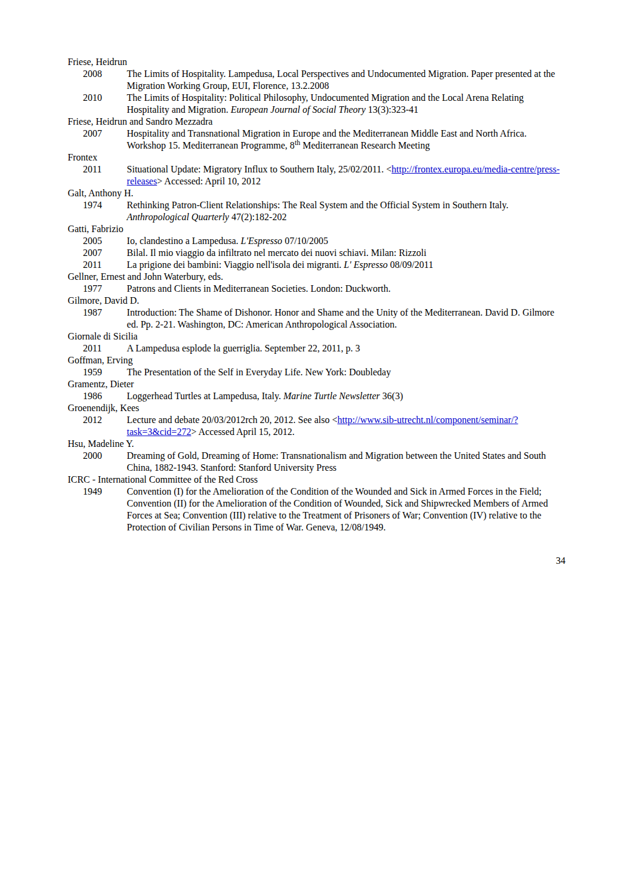Friese, Heidrun
2008
The Limits of Hospitality. Lampedusa, Local Perspectives and Undocumented Migration. Paper presented at the Migration Working Group, EUI, Florence, 13.2.2008
2010
The Limits of Hospitality: Political Philosophy, Undocumented Migration and the Local Arena Relating Hospitality and Migration. European Journal of Social Theory 13(3):323-41
Friese, Heidrun and Sandro Mezzadra
2007
Hospitality and Transnational Migration in Europe and the Mediterranean Middle East and North Africa. Workshop 15. Mediterranean Programme, 8th Mediterranean Research Meeting
Frontex
2011
Situational Update: Migratory Influx to Southern Italy, 25/02/2011. <http://frontex.europa.eu/media-centre/press-releases> Accessed: April 10, 2012
Galt, Anthony H.
1974
Rethinking Patron-Client Relationships: The Real System and the Official System in Southern Italy. Anthropological Quarterly 47(2):182-202
Gatti, Fabrizio
2005
Io, clandestino a Lampedusa. L'Espresso 07/10/2005
2007
Bilal. Il mio viaggio da infiltrato nel mercato dei nuovi schiavi. Milan: Rizzoli
2011
La prigione dei bambini: Viaggio nell'isola dei migranti. L' Espresso 08/09/2011
Gellner, Ernest and John Waterbury, eds.
1977
Patrons and Clients in Mediterranean Societies. London: Duckworth.
Gilmore, David D.
1987
Introduction: The Shame of Dishonor. Honor and Shame and the Unity of the Mediterranean. David D. Gilmore ed. Pp. 2-21. Washington, DC: American Anthropological Association.
Giornale di Sicilia
2011
A Lampedusa esplode la guerriglia. September 22, 2011, p. 3
Goffman, Erving
1959
The Presentation of the Self in Everyday Life. New York: Doubleday
Gramentz, Dieter
1986
Loggerhead Turtles at Lampedusa, Italy. Marine Turtle Newsletter 36(3)
Groenendijk, Kees
2012
Lecture and debate 20/03/2012rch 20, 2012. See also <http://www.sib-utrecht.nl/component/seminar/?task=3&cid=272> Accessed April 15, 2012.
Hsu, Madeline Y.
2000
Dreaming of Gold, Dreaming of Home: Transnationalism and Migration between the United States and South China, 1882-1943. Stanford: Stanford University Press
ICRC - International Committee of the Red Cross
1949
Convention (I) for the Amelioration of the Condition of the Wounded and Sick in Armed Forces in the Field; Convention (II) for the Amelioration of the Condition of Wounded, Sick and Shipwrecked Members of Armed Forces at Sea; Convention (III) relative to the Treatment of Prisoners of War; Convention (IV) relative to the Protection of Civilian Persons in Time of War. Geneva, 12/08/1949.
34